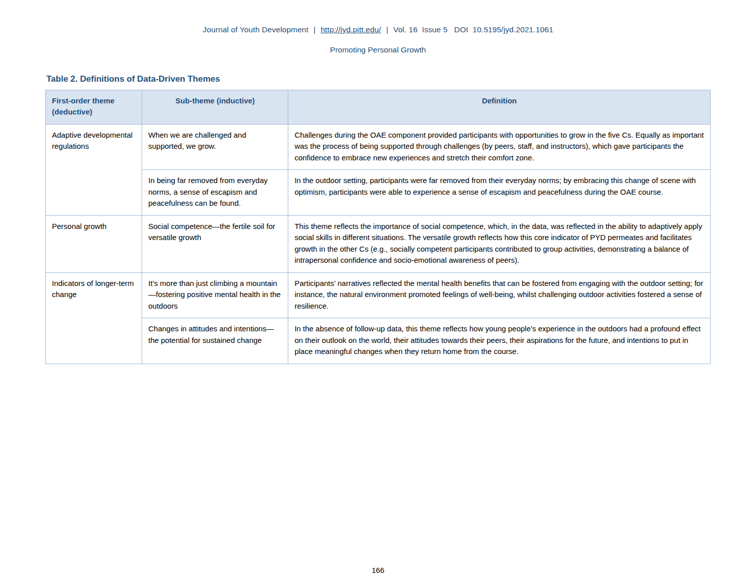Journal of Youth Development|http://jyd.pitt.edu/|Vol. 16 Issue 5 DOI 10.5195/jyd.2021.1061
Promoting Personal Growth
Table 2. Definitions of Data-Driven Themes
| First-order theme (deductive) | Sub-theme (inductive) | Definition |
| --- | --- | --- |
| Adaptive developmental regulations | When we are challenged and supported, we grow. | Challenges during the OAE component provided participants with opportunities to grow in the five Cs. Equally as important was the process of being supported through challenges (by peers, staff, and instructors), which gave participants the confidence to embrace new experiences and stretch their comfort zone. |
| In being far removed from everyday norms, a sense of escapism and peacefulness can be found. | In the outdoor setting, participants were far removed from their everyday norms; by embracing this change of scene with optimism, participants were able to experience a sense of escapism and peacefulness during the OAE course. |
| Personal growth | Social competence—the fertile soil for versatile growth | This theme reflects the importance of social competence, which, in the data, was reflected in the ability to adaptively apply social skills in different situations. The versatile growth reflects how this core indicator of PYD permeates and facilitates growth in the other Cs (e.g., socially competent participants contributed to group activities, demonstrating a balance of intrapersonal confidence and socio-emotional awareness of peers). |
| Indicators of longer-term change | It’s more than just climbing a mountain—fostering positive mental health in the outdoors | Participants’ narratives reflected the mental health benefits that can be fostered from engaging with the outdoor setting; for instance, the natural environment promoted feelings of well-being, whilst challenging outdoor activities fostered a sense of resilience. |
| Changes in attitudes and intentions—the potential for sustained change | In the absence of follow-up data, this theme reflects how young people’s experience in the outdoors had a profound effect on their outlook on the world, their attitudes towards their peers, their aspirations for the future, and intentions to put in place meaningful changes when they return home from the course. |
166